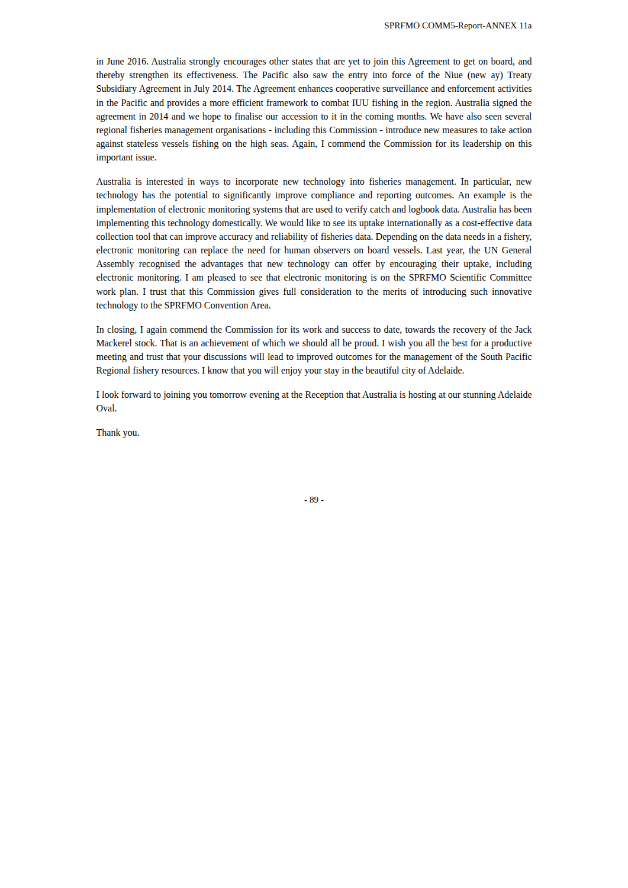SPRFMO COMM5-Report-ANNEX 11a
in June 2016. Australia strongly encourages other states that are yet to join this Agreement to get on board, and thereby strengthen its effectiveness. The Pacific also saw the entry into force of the Niue (new ay) Treaty Subsidiary Agreement in July 2014. The Agreement enhances cooperative surveillance and enforcement activities in the Pacific and provides a more efficient framework to combat IUU fishing in the region. Australia signed the agreement in 2014 and we hope to finalise our accession to it in the coming months. We have also seen several regional fisheries management organisations - including this Commission - introduce new measures to take action against stateless vessels fishing on the high seas. Again, I commend the Commission for its leadership on this important issue.
Australia is interested in ways to incorporate new technology into fisheries management. In particular, new technology has the potential to significantly improve compliance and reporting outcomes. An example is the implementation of electronic monitoring systems that are used to verify catch and logbook data. Australia has been implementing this technology domestically. We would like to see its uptake internationally as a cost-effective data collection tool that can improve accuracy and reliability of fisheries data. Depending on the data needs in a fishery, electronic monitoring can replace the need for human observers on board vessels. Last year, the UN General Assembly recognised the advantages that new technology can offer by encouraging their uptake, including electronic monitoring. I am pleased to see that electronic monitoring is on the SPRFMO Scientific Committee work plan. I trust that this Commission gives full consideration to the merits of introducing such innovative technology to the SPRFMO Convention Area.
In closing, I again commend the Commission for its work and success to date, towards the recovery of the Jack Mackerel stock. That is an achievement of which we should all be proud. I wish you all the best for a productive meeting and trust that your discussions will lead to improved outcomes for the management of the South Pacific Regional fishery resources. I know that you will enjoy your stay in the beautiful city of Adelaide.
I look forward to joining you tomorrow evening at the Reception that Australia is hosting at our stunning Adelaide Oval.
Thank you.
- 89 -